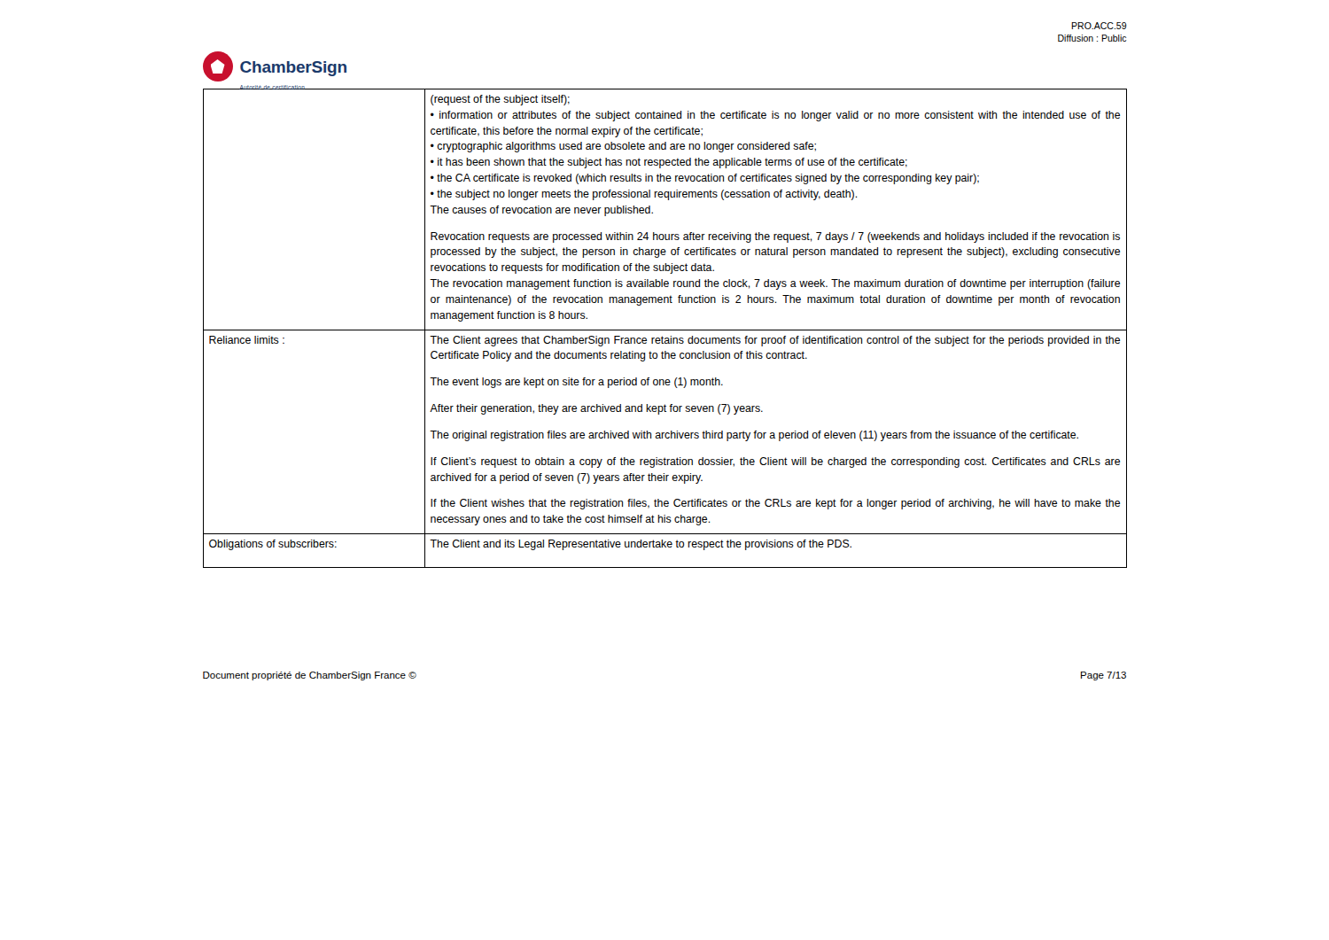PRO.ACC.59
Diffusion : Public
ChamberSign
Autorité de certification
| | (request of the subject itself); • information or attributes of the subject contained in the certificate is no longer valid or no more consistent with the intended use of the certificate, this before the normal expiry of the certificate; • cryptographic algorithms used are obsolete and are no longer considered safe; • it has been shown that the subject has not respected the applicable terms of use of the certificate; • the CA certificate is revoked (which results in the revocation of certificates signed by the corresponding key pair); • the subject no longer meets the professional requirements (cessation of activity, death). The causes of revocation are never published. Revocation requests are processed within 24 hours after receiving the request, 7 days / 7 (weekends and holidays included if the revocation is processed by the subject, the person in charge of certificates or natural person mandated to represent the subject), excluding consecutive revocations to requests for modification of the subject data. The revocation management function is available round the clock, 7 days a week. The maximum duration of downtime per interruption (failure or maintenance) of the revocation management function is 2 hours. The maximum total duration of downtime per month of revocation management function is 8 hours. |
| Reliance limits : | The Client agrees that ChamberSign France retains documents for proof of identification control of the subject for the periods provided in the Certificate Policy and the documents relating to the conclusion of this contract. The event logs are kept on site for a period of one (1) month. After their generation, they are archived and kept for seven (7) years. The original registration files are archived with archivers third party for a period of eleven (11) years from the issuance of the certificate. If Client’s request to obtain a copy of the registration dossier, the Client will be charged the corresponding cost. Certificates and CRLs are archived for a period of seven (7) years after their expiry. If the Client wishes that the registration files, the Certificates or the CRLs are kept for a longer period of archiving, he will have to make the necessary ones and to take the cost himself at his charge. |
| Obligations of subscribers: | The Client and its Legal Representative undertake to respect the provisions of the PDS. |
Document propriété de ChamberSign France ©
Page 7/13